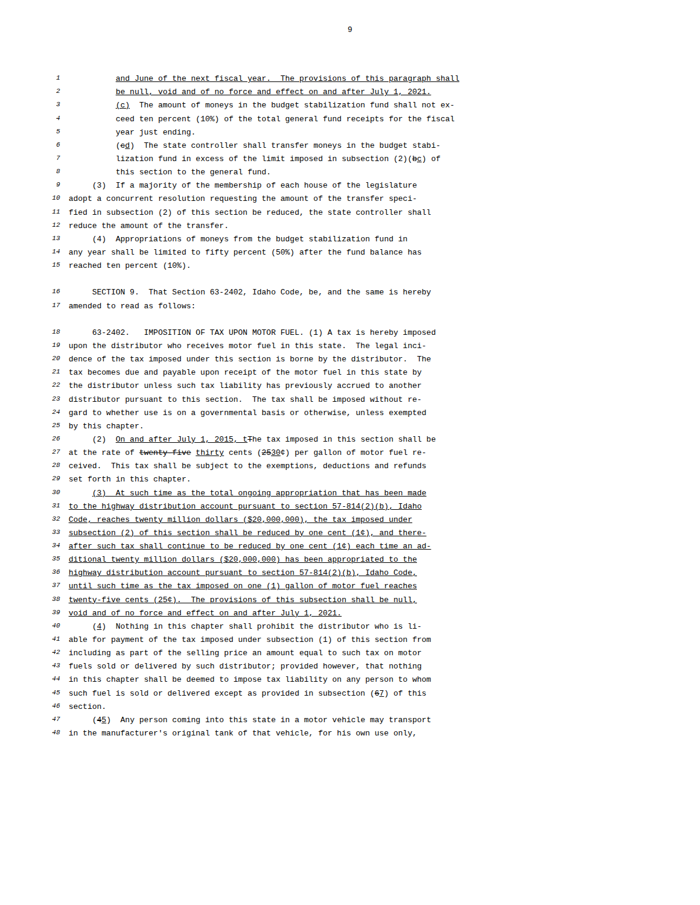9
| 1 | and June of the next fiscal year. The provisions of this paragraph shall |
| 2 | be null, void and of no force and effect on and after July 1, 2021. |
| 3 | (c) The amount of moneys in the budget stabilization fund shall not ex- |
| 4 | ceed ten percent (10%) of the total general fund receipts for the fiscal |
| 5 | year just ending. |
| 6 | ( c d ) The state controller shall transfer moneys in the budget stabi- |
| 7 | lization fund in excess of the limit imposed in subsection (2)( b c ) of |
| 8 | this section to the general fund. |
| 9 | (3) If a majority of the membership of each house of the legislature |
| 10 | adopt a concurrent resolution requesting the amount of the transfer speci- |
| 11 | fied in subsection (2) of this section be reduced, the state controller shall |
| 12 | reduce the amount of the transfer. |
| 13 | (4) Appropriations of moneys from the budget stabilization fund in |
| 14 | any year shall be limited to fifty percent (50%) after the fund balance has |
| 15 | reached ten percent (10%). |
| 16 | SECTION 9. That Section 63-2402, Idaho Code, be, and the same is hereby |
| 17 | amended to read as follows: |
| 18 | 63-2402. IMPOSITION OF TAX UPON MOTOR FUEL. (1) A tax is hereby imposed |
| 19 | upon the distributor who receives motor fuel in this state. The legal inci- |
| 20 | dence of the tax imposed under this section is borne by the distributor. The |
| 21 | tax becomes due and payable upon receipt of the motor fuel in this state by |
| 22 | the distributor unless such tax liability has previously accrued to another |
| 23 | distributor pursuant to this section. The tax shall be imposed without re- |
| 24 | gard to whether use is on a governmental basis or otherwise, unless exempted |
| 25 | by this chapter. |
| 26 | (2) On and after July 1, 2015, t T he tax imposed in this section shall be |
| 27 | at the rate of twenty-five thirty cents ( 25 30 ¢) per gallon of motor fuel re- |
| 28 | ceived. This tax shall be subject to the exemptions, deductions and refunds |
| 29 | set forth in this chapter. |
| 30 | (3) At such time as the total ongoing appropriation that has been made |
| 31 | to the highway distribution account pursuant to section 57-814(2)(b), Idaho |
| 32 | Code, reaches twenty million dollars ($20,000,000), the tax imposed under |
| 33 | subsection (2) of this section shall be reduced by one cent (1¢), and there- |
| 34 | after such tax shall continue to be reduced by one cent (1¢) each time an ad- |
| 35 | ditional twenty million dollars ($20,000,000) has been appropriated to the |
| 36 | highway distribution account pursuant to section 57-814(2)(b), Idaho Code, |
| 37 | until such time as the tax imposed on one (1) gallon of motor fuel reaches |
| 38 | twenty-five cents (25¢). The provisions of this subsection shall be null, |
| 39 | void and of no force and effect on and after July 1, 2021. |
| 40 | ( 4 ) Nothing in this chapter shall prohibit the distributor who is li- |
| 41 | able for payment of the tax imposed under subsection (1) of this section from |
| 42 | including as part of the selling price an amount equal to such tax on motor |
| 43 | fuels sold or delivered by such distributor; provided however, that nothing |
| 44 | in this chapter shall be deemed to impose tax liability on any person to whom |
| 45 | such fuel is sold or delivered except as provided in subsection ( 6 7 ) of this |
| 46 | section. |
| 47 | ( 4 5 ) Any person coming into this state in a motor vehicle may transport |
| 48 | in the manufacturer's original tank of that vehicle, for his own use only, |